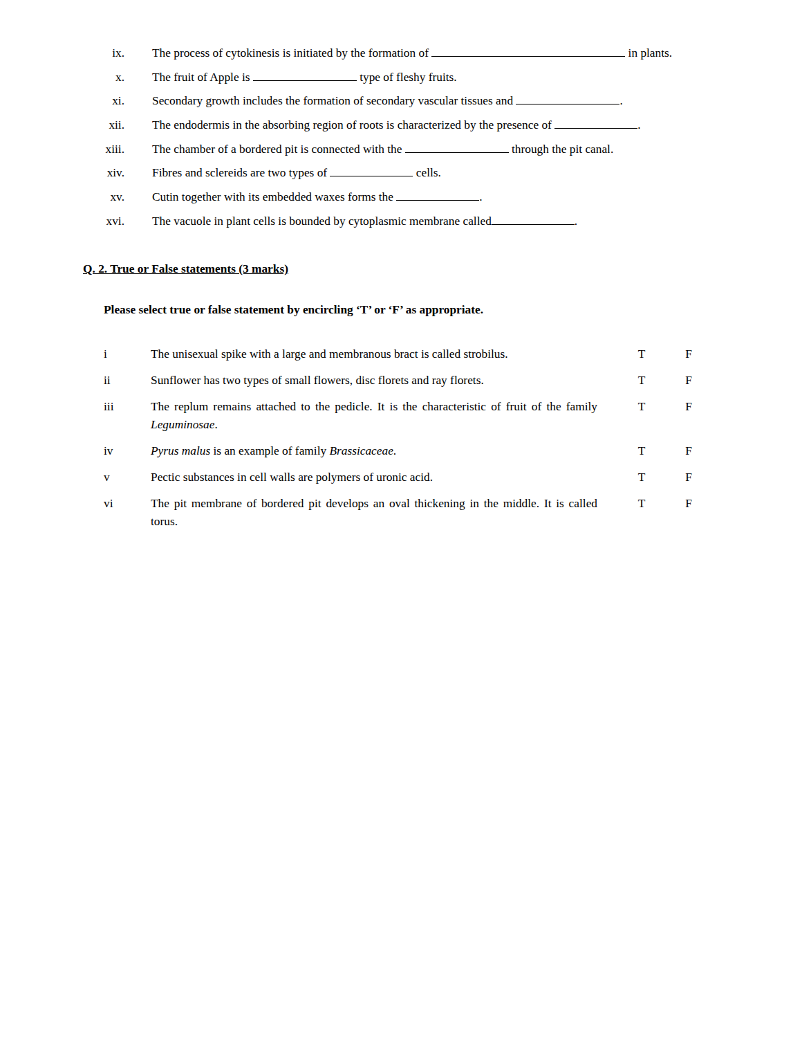ix. The process of cytokinesis is initiated by the formation of in plants.
x. The fruit of Apple is type of fleshy fruits.
xi. Secondary growth includes the formation of secondary vascular tissues and .
xii. The endodermis in the absorbing region of roots is characterized by the presence of .
xiii. The chamber of a bordered pit is connected with the through the pit canal.
xiv. Fibres and sclereids are two types of cells.
xv. Cutin together with its embedded waxes forms the .
xvi. The vacuole in plant cells is bounded by cytoplasmic membrane called .
Q. 2. True or False statements (3 marks)
Please select true or false statement by encircling ‘T’ or ‘F’ as appropriate.
| i | The unisexual spike with a large and membranous bract is called strobilus. | T | F |
| ii | Sunflower has two types of small flowers, disc florets and ray florets. | T | F |
| iii | The replum remains attached to the pedicle. It is the characteristic of fruit of the family Leguminosae . | T | F |
| iv | Pyrus malus is an example of family Brassicaceae . | T | F |
| v | Pectic substances in cell walls are polymers of uronic acid. | T | F |
| vi | The pit membrane of bordered pit develops an oval thickening in the middle. It is called torus. | T | F |